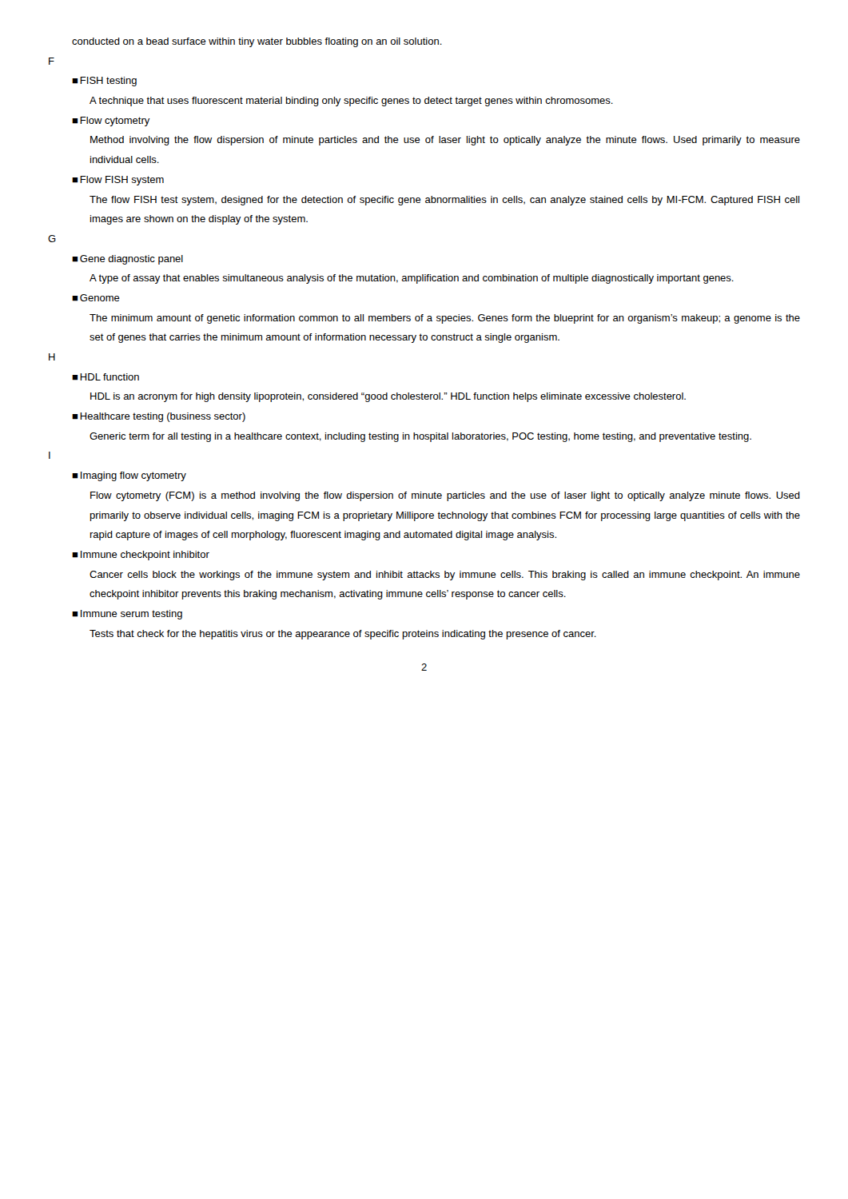conducted on a bead surface within tiny water bubbles floating on an oil solution.
F
FISH testing
A technique that uses fluorescent material binding only specific genes to detect target genes within chromosomes.
Flow cytometry
Method involving the flow dispersion of minute particles and the use of laser light to optically analyze the minute flows. Used primarily to measure individual cells.
Flow FISH system
The flow FISH test system, designed for the detection of specific gene abnormalities in cells, can analyze stained cells by MI-FCM. Captured FISH cell images are shown on the display of the system.
G
Gene diagnostic panel
A type of assay that enables simultaneous analysis of the mutation, amplification and combination of multiple diagnostically important genes.
Genome
The minimum amount of genetic information common to all members of a species. Genes form the blueprint for an organism’s makeup; a genome is the set of genes that carries the minimum amount of information necessary to construct a single organism.
H
HDL function
HDL is an acronym for high density lipoprotein, considered “good cholesterol.” HDL function helps eliminate excessive cholesterol.
Healthcare testing (business sector)
Generic term for all testing in a healthcare context, including testing in hospital laboratories, POC testing, home testing, and preventative testing.
I
Imaging flow cytometry
Flow cytometry (FCM) is a method involving the flow dispersion of minute particles and the use of laser light to optically analyze minute flows. Used primarily to observe individual cells, imaging FCM is a proprietary Millipore technology that combines FCM for processing large quantities of cells with the rapid capture of images of cell morphology, fluorescent imaging and automated digital image analysis.
Immune checkpoint inhibitor
Cancer cells block the workings of the immune system and inhibit attacks by immune cells. This braking is called an immune checkpoint. An immune checkpoint inhibitor prevents this braking mechanism, activating immune cells’ response to cancer cells.
Immune serum testing
Tests that check for the hepatitis virus or the appearance of specific proteins indicating the presence of cancer.
2